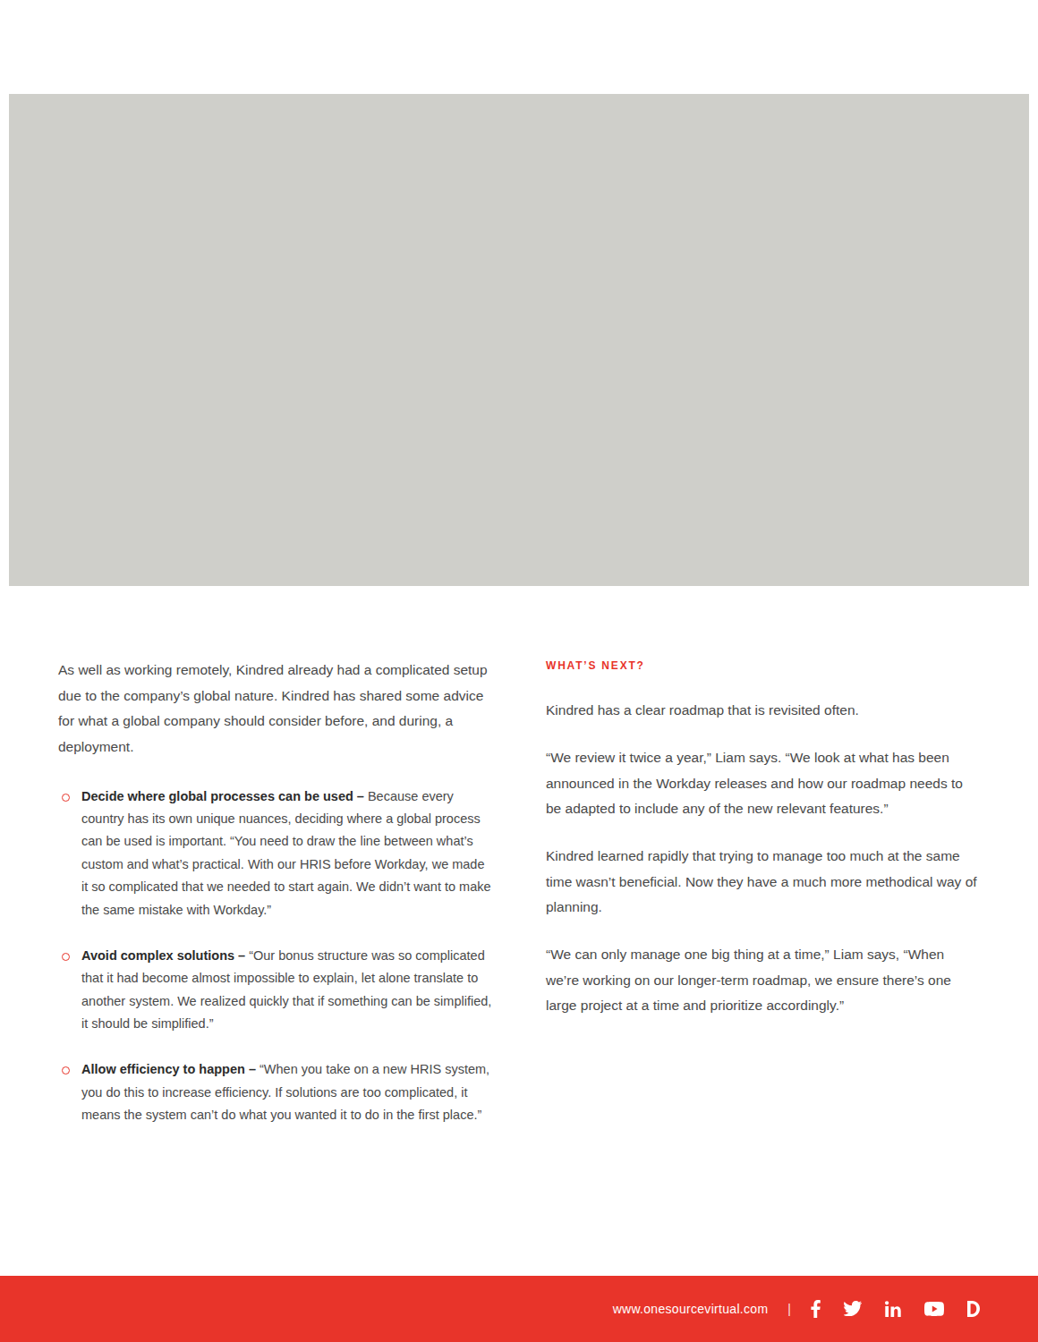As well as working remotely, Kindred already had a complicated setup due to the company’s global nature. Kindred has shared some advice for what a global company should consider before, and during, a deployment.
Decide where global processes can be used – Because every country has its own unique nuances, deciding where a global process can be used is important. “You need to draw the line between what’s custom and what’s practical. With our HRIS before Workday, we made it so complicated that we needed to start again. We didn’t want to make the same mistake with Workday.”
Avoid complex solutions – “Our bonus structure was so complicated that it had become almost impossible to explain, let alone translate to another system. We realized quickly that if something can be simplified, it should be simplified.”
Allow efficiency to happen – “When you take on a new HRIS system, you do this to increase efficiency. If solutions are too complicated, it means the system can’t do what you wanted it to do in the first place.”
What’s Next?
Kindred has a clear roadmap that is revisited often.
“We review it twice a year,” Liam says. “We look at what has been announced in the Workday releases and how our roadmap needs to be adapted to include any of the new relevant features.”
Kindred learned rapidly that trying to manage too much at the same time wasn’t beneficial. Now they have a much more methodical way of planning.
“We can only manage one big thing at a time,” Liam says, “When we’re working on our longer-term roadmap, we ensure there’s one large project at a time and prioritize accordingly.”
www.onesourcevirtual.com |